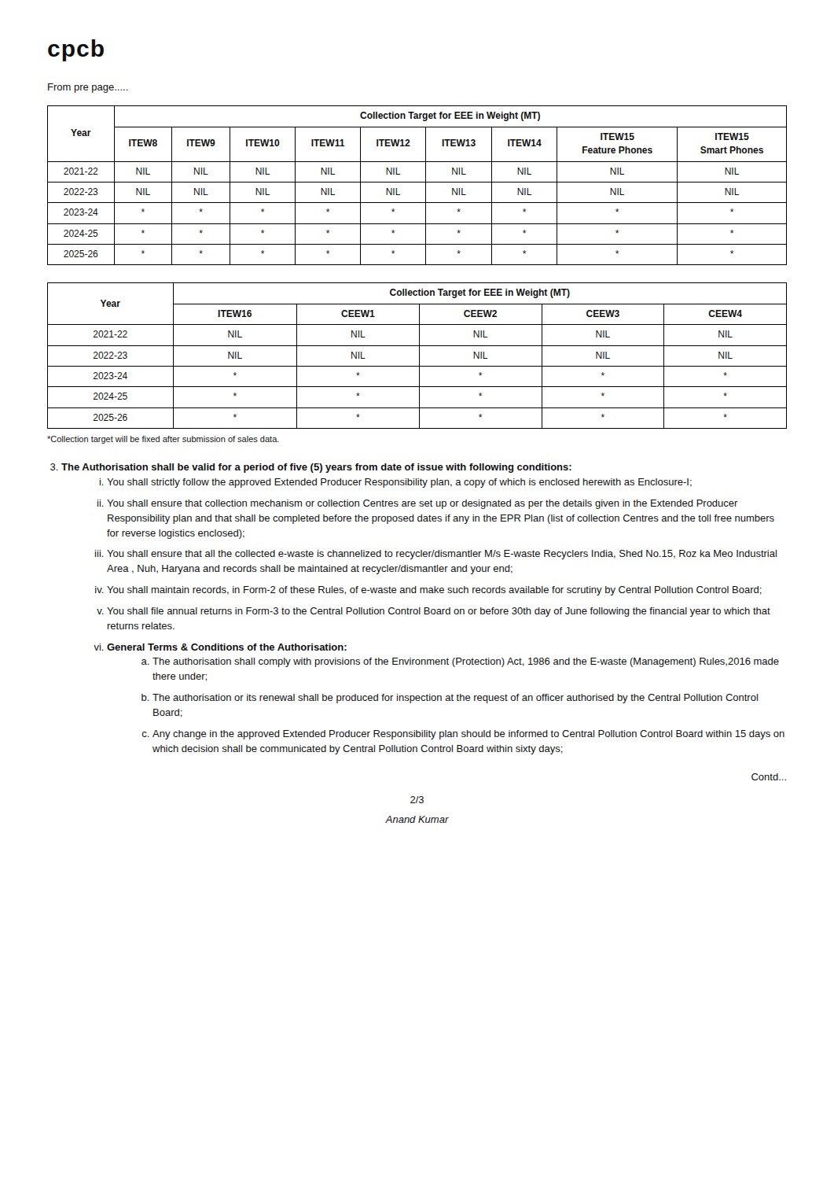cpcb
From pre page.....
| Year | Collection Target for EEE in Weight (MT) |
| --- | --- |
| ITEW8 | ITEW9 | ITEW10 | ITEW11 | ITEW12 | ITEW13 | ITEW14 | ITEW15 Feature Phones | ITEW15 Smart Phones |
| 2021-22 | NIL | NIL | NIL | NIL | NIL | NIL | NIL | NIL | NIL |
| 2022-23 | NIL | NIL | NIL | NIL | NIL | NIL | NIL | NIL | NIL |
| 2023-24 | * | * | * | * | * | * | * | * | * |
| 2024-25 | * | * | * | * | * | * | * | * | * |
| 2025-26 | * | * | * | * | * | * | * | * | * |
| Year | Collection Target for EEE in Weight (MT) |
| --- | --- |
| ITEW16 | CEEW1 | CEEW2 | CEEW3 | CEEW4 |
| 2021-22 | NIL | NIL | NIL | NIL | NIL |
| 2022-23 | NIL | NIL | NIL | NIL | NIL |
| 2023-24 | * | * | * | * | * |
| 2024-25 | * | * | * | * | * |
| 2025-26 | * | * | * | * | * |
*Collection target will be fixed after submission of sales data.
The Authorisation shall be valid for a period of five (5) years from date of issue with following conditions:
You shall strictly follow the approved Extended Producer Responsibility plan, a copy of which is enclosed herewith as Enclosure-I;
You shall ensure that collection mechanism or collection Centres are set up or designated as per the details given in the Extended Producer Responsibility plan and that shall be completed before the proposed dates if any in the EPR Plan (list of collection Centres and the toll free numbers for reverse logistics enclosed);
You shall ensure that all the collected e-waste is channelized to recycler/dismantler M/s E-waste Recyclers India, Shed No.15, Roz ka Meo Industrial Area , Nuh, Haryana and records shall be maintained at recycler/dismantler and your end;
You shall maintain records, in Form-2 of these Rules, of e-waste and make such records available for scrutiny by Central Pollution Control Board;
You shall file annual returns in Form-3 to the Central Pollution Control Board on or before 30th day of June following the financial year to which that returns relates.
General Terms & Conditions of the Authorisation:
The authorisation shall comply with provisions of the Environment (Protection) Act, 1986 and the E-waste (Management) Rules,2016 made there under;
The authorisation or its renewal shall be produced for inspection at the request of an officer authorised by the Central Pollution Control Board;
Any change in the approved Extended Producer Responsibility plan should be informed to Central Pollution Control Board within 15 days on which decision shall be communicated by Central Pollution Control Board within sixty days;
Contd...
2/3
Anand Kumar